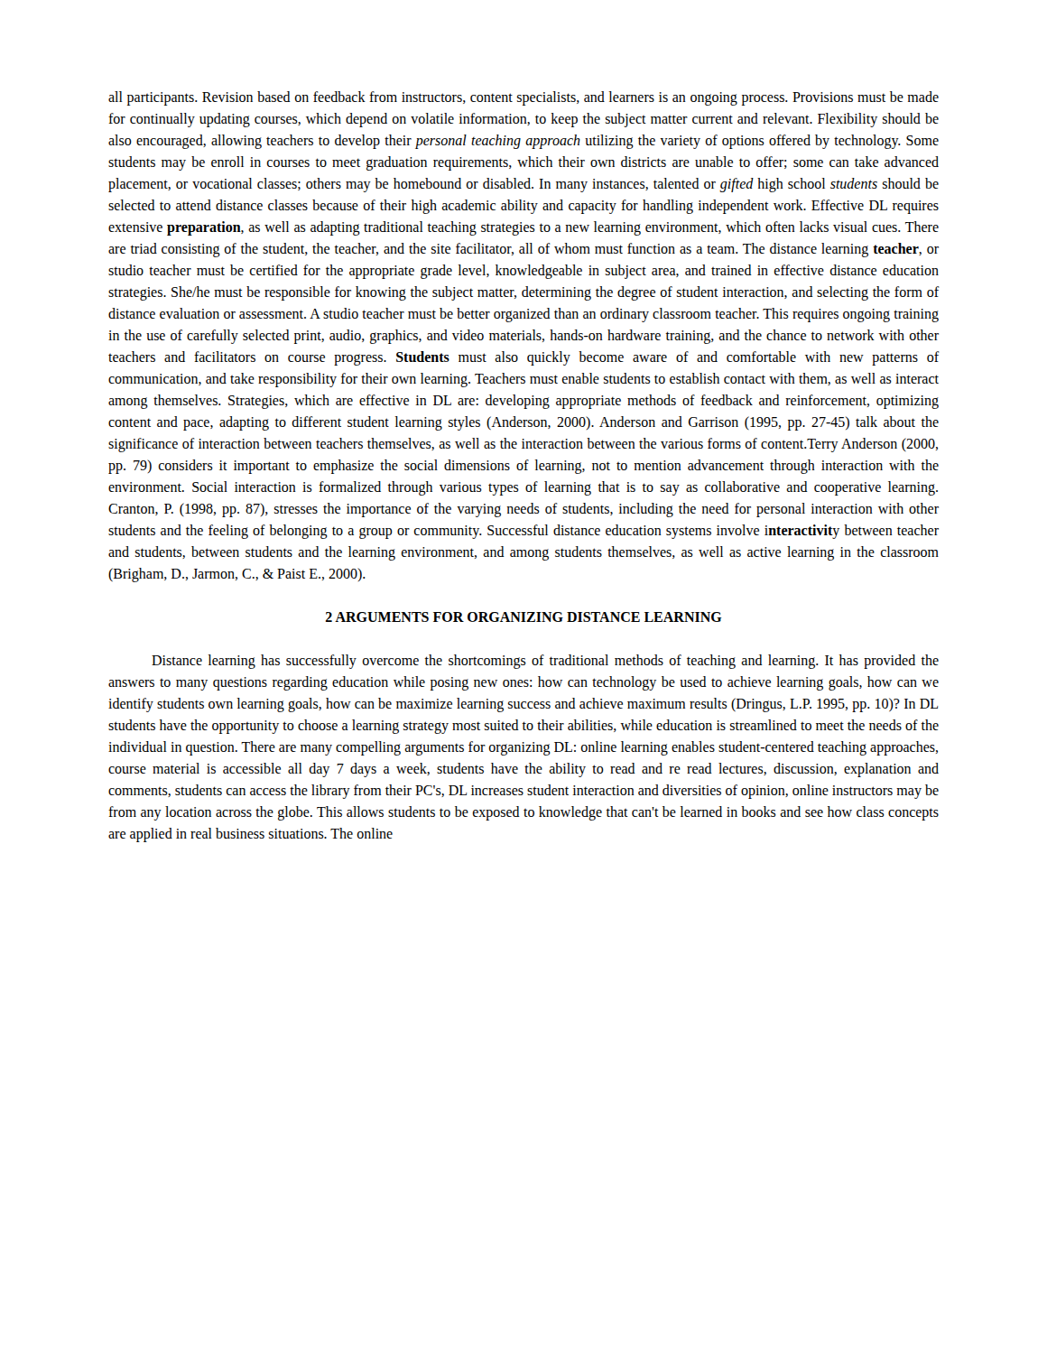all participants. Revision based on feedback from instructors, content specialists, and learners is an ongoing process. Provisions must be made for continually updating courses, which depend on volatile information, to keep the subject matter current and relevant. Flexibility should be also encouraged, allowing teachers to develop their personal teaching approach utilizing the variety of options offered by technology. Some students may be enroll in courses to meet graduation requirements, which their own districts are unable to offer; some can take advanced placement, or vocational classes; others may be homebound or disabled. In many instances, talented or gifted high school students should be selected to attend distance classes because of their high academic ability and capacity for handling independent work. Effective DL requires extensive preparation, as well as adapting traditional teaching strategies to a new learning environment, which often lacks visual cues. There are triad consisting of the student, the teacher, and the site facilitator, all of whom must function as a team. The distance learning teacher, or studio teacher must be certified for the appropriate grade level, knowledgeable in subject area, and trained in effective distance education strategies. She/he must be responsible for knowing the subject matter, determining the degree of student interaction, and selecting the form of distance evaluation or assessment. A studio teacher must be better organized than an ordinary classroom teacher. This requires ongoing training in the use of carefully selected print, audio, graphics, and video materials, hands-on hardware training, and the chance to network with other teachers and facilitators on course progress. Students must also quickly become aware of and comfortable with new patterns of communication, and take responsibility for their own learning. Teachers must enable students to establish contact with them, as well as interact among themselves. Strategies, which are effective in DL are: developing appropriate methods of feedback and reinforcement, optimizing content and pace, adapting to different student learning styles (Anderson, 2000). Anderson and Garrison (1995, pp. 27-45) talk about the significance of interaction between teachers themselves, as well as the interaction between the various forms of content.Terry Anderson (2000, pp. 79) considers it important to emphasize the social dimensions of learning, not to mention advancement through interaction with the environment. Social interaction is formalized through various types of learning that is to say as collaborative and cooperative learning. Cranton, P. (1998, pp. 87), stresses the importance of the varying needs of students, including the need for personal interaction with other students and the feeling of belonging to a group or community. Successful distance education systems involve interactivity between teacher and students, between students and the learning environment, and among students themselves, as well as active learning in the classroom (Brigham, D., Jarmon, C., & Paist E., 2000).
2 Arguments for Organizing Distance Learning
Distance learning has successfully overcome the shortcomings of traditional methods of teaching and learning. It has provided the answers to many questions regarding education while posing new ones: how can technology be used to achieve learning goals, how can we identify students own learning goals, how can be maximize learning success and achieve maximum results (Dringus, L.P. 1995, pp. 10)? In DL students have the opportunity to choose a learning strategy most suited to their abilities, while education is streamlined to meet the needs of the individual in question. There are many compelling arguments for organizing DL: online learning enables student-centered teaching approaches, course material is accessible all day 7 days a week, students have the ability to read and re read lectures, discussion, explanation and comments, students can access the library from their PC's, DL increases student interaction and diversities of opinion, online instructors may be from any location across the globe. This allows students to be exposed to knowledge that can't be learned in books and see how class concepts are applied in real business situations. The online